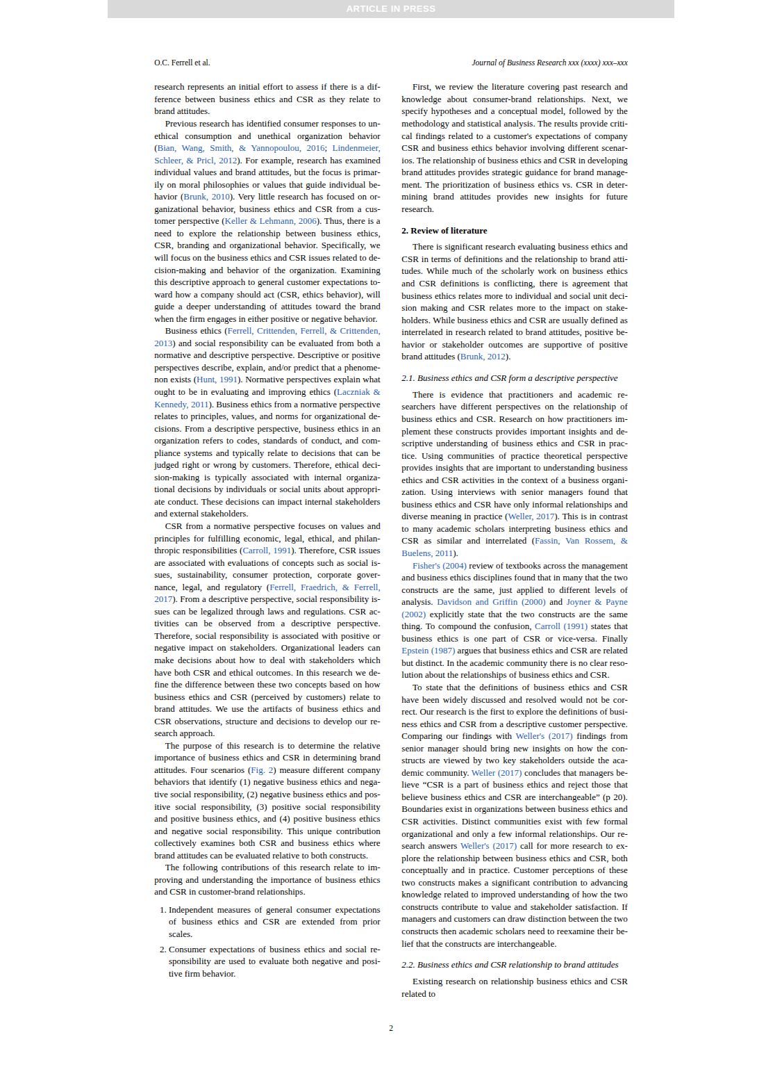Article in Press
O.C. Ferrell et al. Journal of Business Research xxx (xxxx) xxx–xxx
research represents an initial effort to assess if there is a difference between business ethics and CSR as they relate to brand attitudes.
Previous research has identified consumer responses to unethical consumption and unethical organization behavior (Bian, Wang, Smith, & Yannopoulou, 2016; Lindenmeier, Schleer, & Pricl, 2012). For example, research has examined individual values and brand attitudes, but the focus is primarily on moral philosophies or values that guide individual behavior (Brunk, 2010). Very little research has focused on organizational behavior, business ethics and CSR from a customer perspective (Keller & Lehmann, 2006). Thus, there is a need to explore the relationship between business ethics, CSR, branding and organizational behavior. Specifically, we will focus on the business ethics and CSR issues related to decision-making and behavior of the organization. Examining this descriptive approach to general customer expectations toward how a company should act (CSR, ethics behavior), will guide a deeper understanding of attitudes toward the brand when the firm engages in either positive or negative behavior.
Business ethics (Ferrell, Crittenden, Ferrell, & Crittenden, 2013) and social responsibility can be evaluated from both a normative and descriptive perspective. Descriptive or positive perspectives describe, explain, and/or predict that a phenomenon exists (Hunt, 1991). Normative perspectives explain what ought to be in evaluating and improving ethics (Laczniak & Kennedy, 2011). Business ethics from a normative perspective relates to principles, values, and norms for organizational decisions. From a descriptive perspective, business ethics in an organization refers to codes, standards of conduct, and compliance systems and typically relate to decisions that can be judged right or wrong by customers. Therefore, ethical decision-making is typically associated with internal organizational decisions by individuals or social units about appropriate conduct. These decisions can impact internal stakeholders and external stakeholders.
CSR from a normative perspective focuses on values and principles for fulfilling economic, legal, ethical, and philanthropic responsibilities (Carroll, 1991). Therefore, CSR issues are associated with evaluations of concepts such as social issues, sustainability, consumer protection, corporate governance, legal, and regulatory (Ferrell, Fraedrich, & Ferrell, 2017). From a descriptive perspective, social responsibility issues can be legalized through laws and regulations. CSR activities can be observed from a descriptive perspective. Therefore, social responsibility is associated with positive or negative impact on stakeholders. Organizational leaders can make decisions about how to deal with stakeholders which have both CSR and ethical outcomes. In this research we define the difference between these two concepts based on how business ethics and CSR (perceived by customers) relate to brand attitudes. We use the artifacts of business ethics and CSR observations, structure and decisions to develop our research approach.
The purpose of this research is to determine the relative importance of business ethics and CSR in determining brand attitudes. Four scenarios (Fig. 2) measure different company behaviors that identify (1) negative business ethics and negative social responsibility, (2) negative business ethics and positive social responsibility, (3) positive social responsibility and positive business ethics, and (4) positive business ethics and negative social responsibility. This unique contribution collectively examines both CSR and business ethics where brand attitudes can be evaluated relative to both constructs.
The following contributions of this research relate to improving and understanding the importance of business ethics and CSR in customer-brand relationships.
Independent measures of general consumer expectations of business ethics and CSR are extended from prior scales.
Consumer expectations of business ethics and social responsibility are used to evaluate both negative and positive firm behavior.
First, we review the literature covering past research and knowledge about consumer-brand relationships. Next, we specify hypotheses and a conceptual model, followed by the methodology and statistical analysis. The results provide critical findings related to a customer's expectations of company CSR and business ethics behavior involving different scenarios. The relationship of business ethics and CSR in developing brand attitudes provides strategic guidance for brand management. The prioritization of business ethics vs. CSR in determining brand attitudes provides new insights for future research.
2. Review of literature
There is significant research evaluating business ethics and CSR in terms of definitions and the relationship to brand attitudes. While much of the scholarly work on business ethics and CSR definitions is conflicting, there is agreement that business ethics relates more to individual and social unit decision making and CSR relates more to the impact on stakeholders. While business ethics and CSR are usually defined as interrelated in research related to brand attitudes, positive behavior or stakeholder outcomes are supportive of positive brand attitudes (Brunk, 2012).
2.1. Business ethics and CSR form a descriptive perspective
There is evidence that practitioners and academic researchers have different perspectives on the relationship of business ethics and CSR. Research on how practitioners implement these constructs provides important insights and descriptive understanding of business ethics and CSR in practice. Using communities of practice theoretical perspective provides insights that are important to understanding business ethics and CSR activities in the context of a business organization. Using interviews with senior managers found that business ethics and CSR have only informal relationships and diverse meaning in practice (Weller, 2017). This is in contrast to many academic scholars interpreting business ethics and CSR as similar and interrelated (Fassin, Van Rossem, & Buelens, 2011).
Fisher's (2004) review of textbooks across the management and business ethics disciplines found that in many that the two constructs are the same, just applied to different levels of analysis. Davidson and Griffin (2000) and Joyner & Payne (2002) explicitly state that the two constructs are the same thing. To compound the confusion, Carroll (1991) states that business ethics is one part of CSR or vice-versa. Finally Epstein (1987) argues that business ethics and CSR are related but distinct. In the academic community there is no clear resolution about the relationships of business ethics and CSR.
To state that the definitions of business ethics and CSR have been widely discussed and resolved would not be correct. Our research is the first to explore the definitions of business ethics and CSR from a descriptive customer perspective. Comparing our findings with Weller's (2017) findings from senior manager should bring new insights on how the constructs are viewed by two key stakeholders outside the academic community. Weller (2017) concludes that managers believe “CSR is a part of business ethics and reject those that believe business ethics and CSR are interchangeable” (p 20). Boundaries exist in organizations between business ethics and CSR activities. Distinct communities exist with few formal organizational and only a few informal relationships. Our research answers Weller's (2017) call for more research to explore the relationship between business ethics and CSR, both conceptually and in practice. Customer perceptions of these two constructs makes a significant contribution to advancing knowledge related to improved understanding of how the two constructs contribute to value and stakeholder satisfaction. If managers and customers can draw distinction between the two constructs then academic scholars need to reexamine their belief that the constructs are interchangeable.
2.2. Business ethics and CSR relationship to brand attitudes
Existing research on relationship business ethics and CSR related to
2